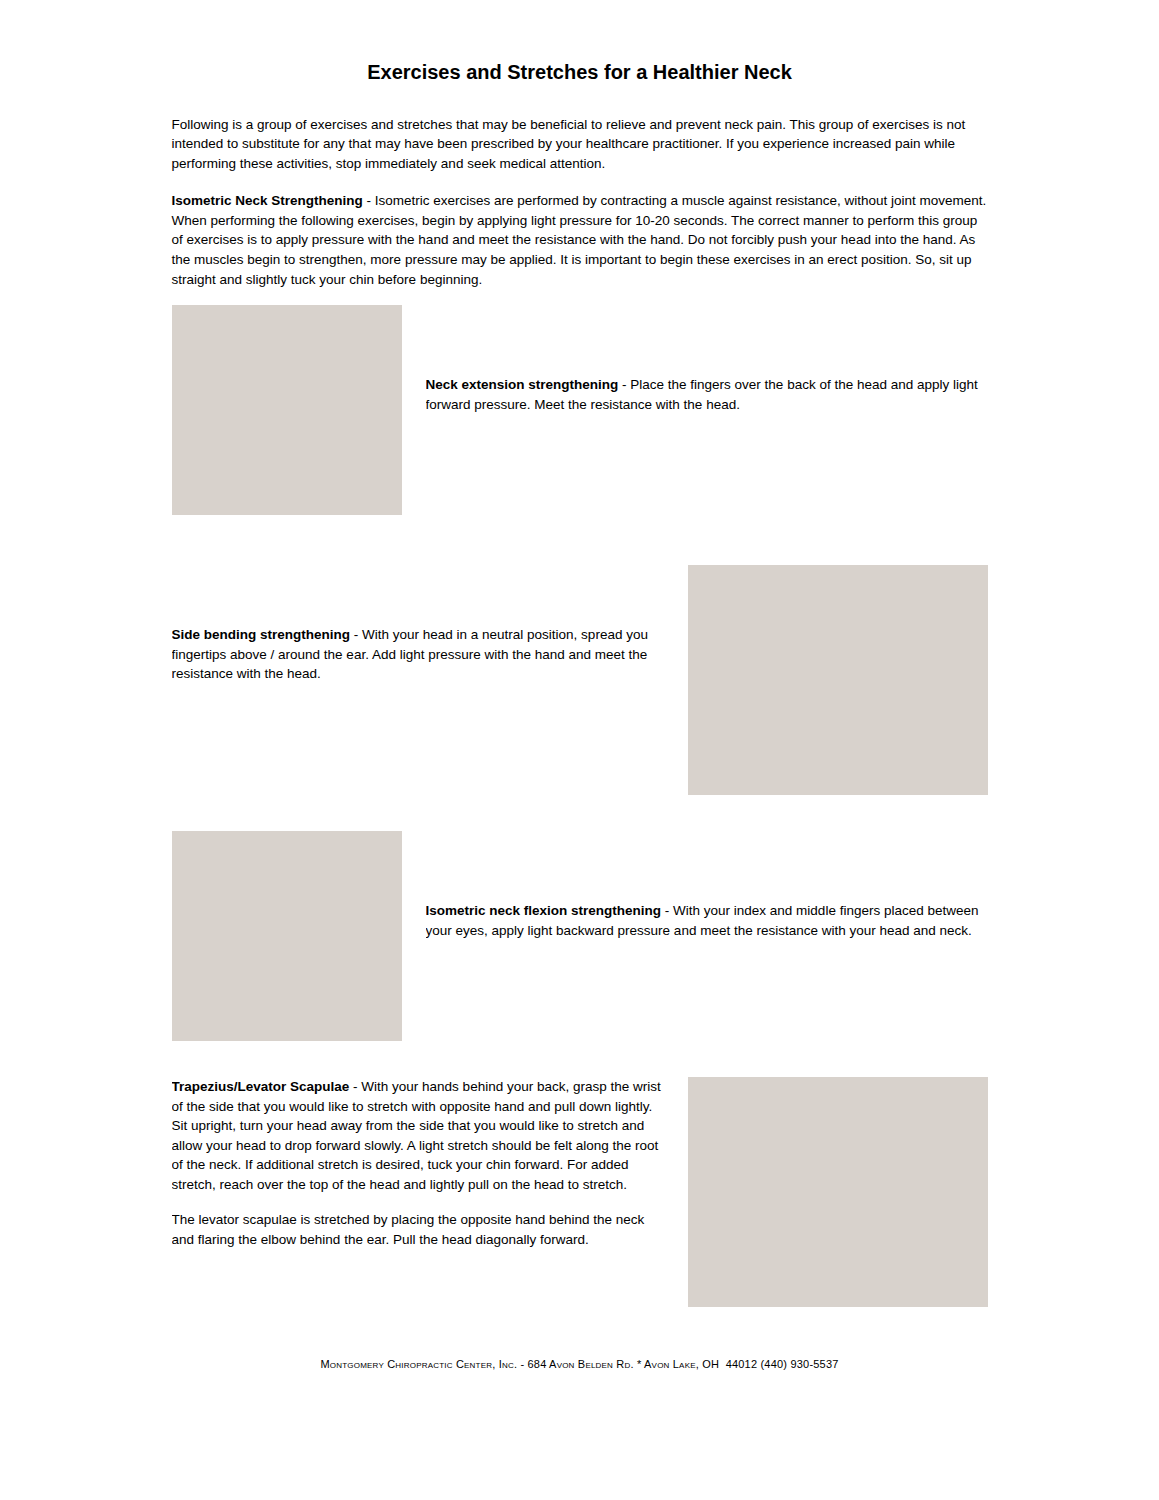Exercises and Stretches for a Healthier Neck
Following is a group of exercises and stretches that may be beneficial to relieve and prevent neck pain. This group of exercises is not intended to substitute for any that may have been prescribed by your healthcare practitioner. If you experience increased pain while performing these activities, stop immediately and seek medical attention.
Isometric Neck Strengthening - Isometric exercises are performed by contracting a muscle against resistance, without joint movement. When performing the following exercises, begin by applying light pressure for 10-20 seconds. The correct manner to perform this group of exercises is to apply pressure with the hand and meet the resistance with the hand. Do not forcibly push your head into the hand. As the muscles begin to strengthen, more pressure may be applied. It is important to begin these exercises in an erect position. So, sit up straight and slightly tuck your chin before beginning.
Neck extension strengthening - Place the fingers over the back of the head and apply light forward pressure. Meet the resistance with the head.
Side bending strengthening - With your head in a neutral position, spread you fingertips above / around the ear. Add light pressure with the hand and meet the resistance with the head.
Isometric neck flexion strengthening - With your index and middle fingers placed between your eyes, apply light backward pressure and meet the resistance with your head and neck.
Trapezius/Levator Scapulae - With your hands behind your back, grasp the wrist of the side that you would like to stretch with opposite hand and pull down lightly. Sit upright, turn your head away from the side that you would like to stretch and allow your head to drop forward slowly. A light stretch should be felt along the root of the neck. If additional stretch is desired, tuck your chin forward. For added stretch, reach over the top of the head and lightly pull on the head to stretch.
The levator scapulae is stretched by placing the opposite hand behind the neck and flaring the elbow behind the ear. Pull the head diagonally forward.
Montgomery Chiropractic Center, Inc. - 684 Avon Belden Rd. * Avon Lake, OH 44012 (440) 930-5537